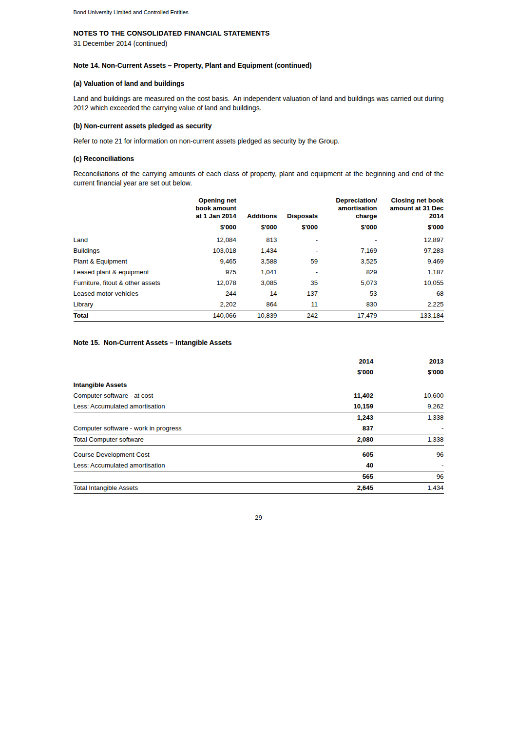Bond University Limited and Controlled Entities
NOTES TO THE CONSOLIDATED FINANCIAL STATEMENTS
31 December 2014 (continued)
Note 14. Non-Current Assets – Property, Plant and Equipment (continued)
(a) Valuation of land and buildings
Land and buildings are measured on the cost basis. An independent valuation of land and buildings was carried out during 2012 which exceeded the carrying value of land and buildings.
(b) Non-current assets pledged as security
Refer to note 21 for information on non-current assets pledged as security by the Group.
(c) Reconciliations
Reconciliations of the carrying amounts of each class of property, plant and equipment at the beginning and end of the current financial year are set out below.
| | Opening net book amount at 1 Jan 2014 | Additions | Disposals | Depreciation/ amortisation charge | Closing net book amount at 31 Dec 2014 |
| --- | --- | --- | --- | --- | --- |
| | $'000 | $'000 | $'000 | $'000 | $'000 |
| Land | 12,084 | 813 | - | - | 12,897 |
| Buildings | 103,018 | 1,434 | - | 7,169 | 97,283 |
| Plant & Equipment | 9,465 | 3,588 | 59 | 3,525 | 9,469 |
| Leased plant & equipment | 975 | 1,041 | - | 829 | 1,187 |
| Furniture, fitout & other assets | 12,078 | 3,085 | 35 | 5,073 | 10,055 |
| Leased motor vehicles | 244 | 14 | 137 | 53 | 68 |
| Library | 2,202 | 864 | 11 | 830 | 2,225 |
| Total | 140,066 | 10,839 | 242 | 17,479 | 133,184 |
Note 15. Non-Current Assets – Intangible Assets
| | 2014 | 2013 |
| | $'000 | $'000 |
| Intangible Assets | | |
| Computer software - at cost | 11,402 | 10,600 |
| Less: Accumulated amortisation | 10,159 | 9,262 |
| | 1,243 | 1,338 |
| Computer software - work in progress | 837 | - |
| Total Computer software | 2,080 | 1,338 |
| Course Development Cost | 605 | 96 |
| Less: Accumulated amortisation | 40 | - |
| | 565 | 96 |
| Total Intangible Assets | 2,645 | 1,434 |
29